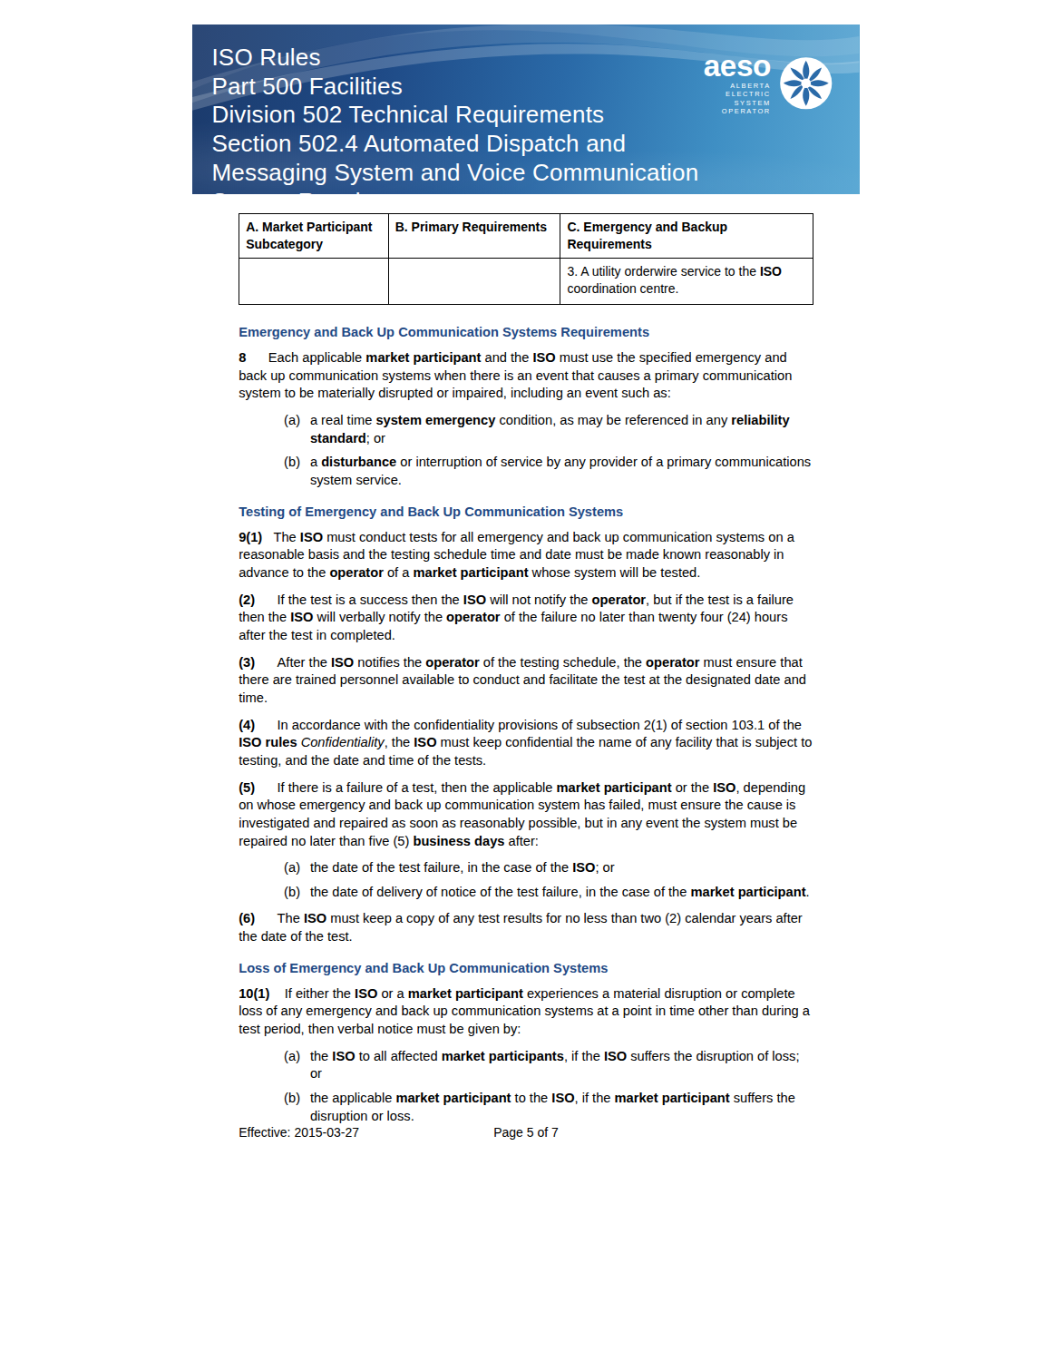aeso
ALBERTA
ELECTRIC
SYSTEM
OPERATOR
ISO Rules
Part 500 Facilities
Division 502 Technical Requirements
Section 502.4 Automated Dispatch and Messaging System and Voice Communication System Requirements
| A. Market Participant Subcategory | B. Primary Requirements | C. Emergency and Backup Requirements |
| --- | --- | --- |
| | | 3. A utility orderwire service to the ISO coordination centre. |
Emergency and Back Up Communication Systems Requirements
8 Each applicable market participant and the ISO must use the specified emergency and back up communication systems when there is an event that causes a primary communication system to be materially disrupted or impaired, including an event such as:
a real time system emergency condition, as may be referenced in any reliability standard; or
a disturbance or interruption of service by any provider of a primary communications system service.
Testing of Emergency and Back Up Communication Systems
9(1) The ISO must conduct tests for all emergency and back up communication systems on a reasonable basis and the testing schedule time and date must be made known reasonably in advance to the operator of a market participant whose system will be tested.
(2) If the test is a success then the ISO will not notify the operator, but if the test is a failure then the ISO will verbally notify the operator of the failure no later than twenty four (24) hours after the test in completed.
(3) After the ISO notifies the operator of the testing schedule, the operator must ensure that there are trained personnel available to conduct and facilitate the test at the designated date and time.
(4) In accordance with the confidentiality provisions of subsection 2(1) of section 103.1 of the ISO rules Confidentiality, the ISO must keep confidential the name of any facility that is subject to testing, and the date and time of the tests.
(5) If there is a failure of a test, then the applicable market participant or the ISO, depending on whose emergency and back up communication system has failed, must ensure the cause is investigated and repaired as soon as reasonably possible, but in any event the system must be repaired no later than five (5) business days after:
the date of the test failure, in the case of the ISO; or
the date of delivery of notice of the test failure, in the case of the market participant.
(6) The ISO must keep a copy of any test results for no less than two (2) calendar years after the date of the test.
Loss of Emergency and Back Up Communication Systems
10(1) If either the ISO or a market participant experiences a material disruption or complete loss of any emergency and back up communication systems at a point in time other than during a test period, then verbal notice must be given by:
the ISO to all affected market participants, if the ISO suffers the disruption of loss; or
the applicable market participant to the ISO, if the market participant suffers the disruption or loss.
Effective: 2015-03-27 Page 5 of 7